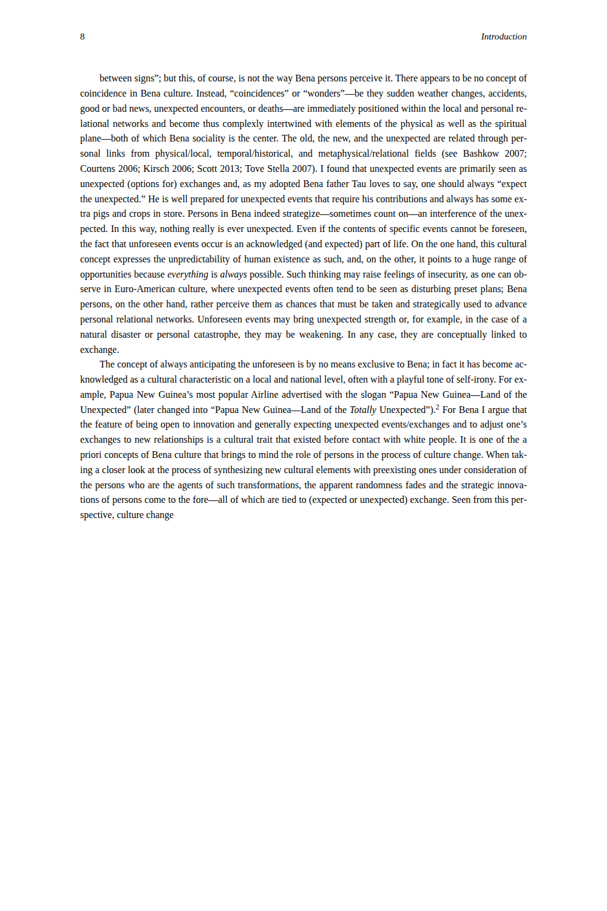8 Introduction
between signs”; but this, of course, is not the way Bena persons perceive it. There appears to be no concept of coincidence in Bena culture. Instead, “coincidences” or “wonders”—be they sudden weather changes, accidents, good or bad news, unexpected encounters, or deaths—are immediately positioned within the local and personal relational networks and become thus complexly intertwined with elements of the physical as well as the spiritual plane—both of which Bena sociality is the center. The old, the new, and the unexpected are related through personal links from physical/local, temporal/historical, and metaphysical/relational fields (see Bashkow 2007; Courtens 2006; Kirsch 2006; Scott 2013; Tove Stella 2007). I found that unexpected events are primarily seen as unexpected (options for) exchanges and, as my adopted Bena father Tau loves to say, one should always “expect the unexpected.” He is well prepared for unexpected events that require his contributions and always has some extra pigs and crops in store. Persons in Bena indeed strategize—sometimes count on—an interference of the unexpected. In this way, nothing really is ever unexpected. Even if the contents of specific events cannot be foreseen, the fact that unforeseen events occur is an acknowledged (and expected) part of life. On the one hand, this cultural concept expresses the unpredictability of human existence as such, and, on the other, it points to a huge range of opportunities because everything is always possible. Such thinking may raise feelings of insecurity, as one can observe in Euro-American culture, where unexpected events often tend to be seen as disturbing preset plans; Bena persons, on the other hand, rather perceive them as chances that must be taken and strategically used to advance personal relational networks. Unforeseen events may bring unexpected strength or, for example, in the case of a natural disaster or personal catastrophe, they may be weakening. In any case, they are conceptually linked to exchange.
The concept of always anticipating the unforeseen is by no means exclusive to Bena; in fact it has become acknowledged as a cultural characteristic on a local and national level, often with a playful tone of self-irony. For example, Papua New Guinea’s most popular Airline advertised with the slogan “Papua New Guinea—Land of the Unexpected” (later changed into “Papua New Guinea—Land of the Totally Unexpected”).2 For Bena I argue that the feature of being open to innovation and generally expecting unexpected events/exchanges and to adjust one’s exchanges to new relationships is a cultural trait that existed before contact with white people. It is one of the a priori concepts of Bena culture that brings to mind the role of persons in the process of culture change. When taking a closer look at the process of synthesizing new cultural elements with preexisting ones under consideration of the persons who are the agents of such transformations, the apparent randomness fades and the strategic innovations of persons come to the fore—all of which are tied to (expected or unexpected) exchange. Seen from this perspective, culture change